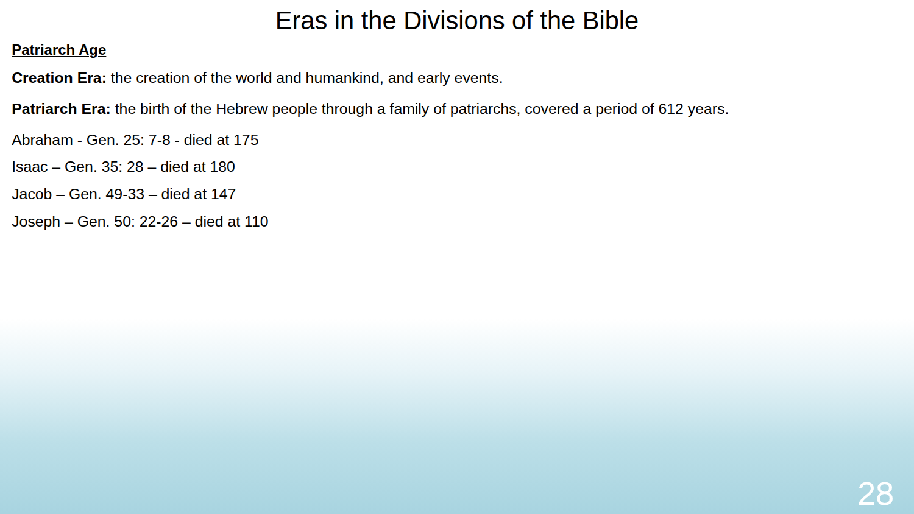Eras in the Divisions of the Bible
Patriarch Age
Creation Era: the creation of the world and humankind, and early events.
Patriarch Era: the birth of the Hebrew people through a family of patriarchs, covered a period of 612 years.
Abraham - Gen. 25: 7-8 - died at 175
Isaac – Gen. 35: 28 – died at 180
Jacob – Gen. 49-33 – died at 147
Joseph – Gen. 50: 22-26 – died at 110
28